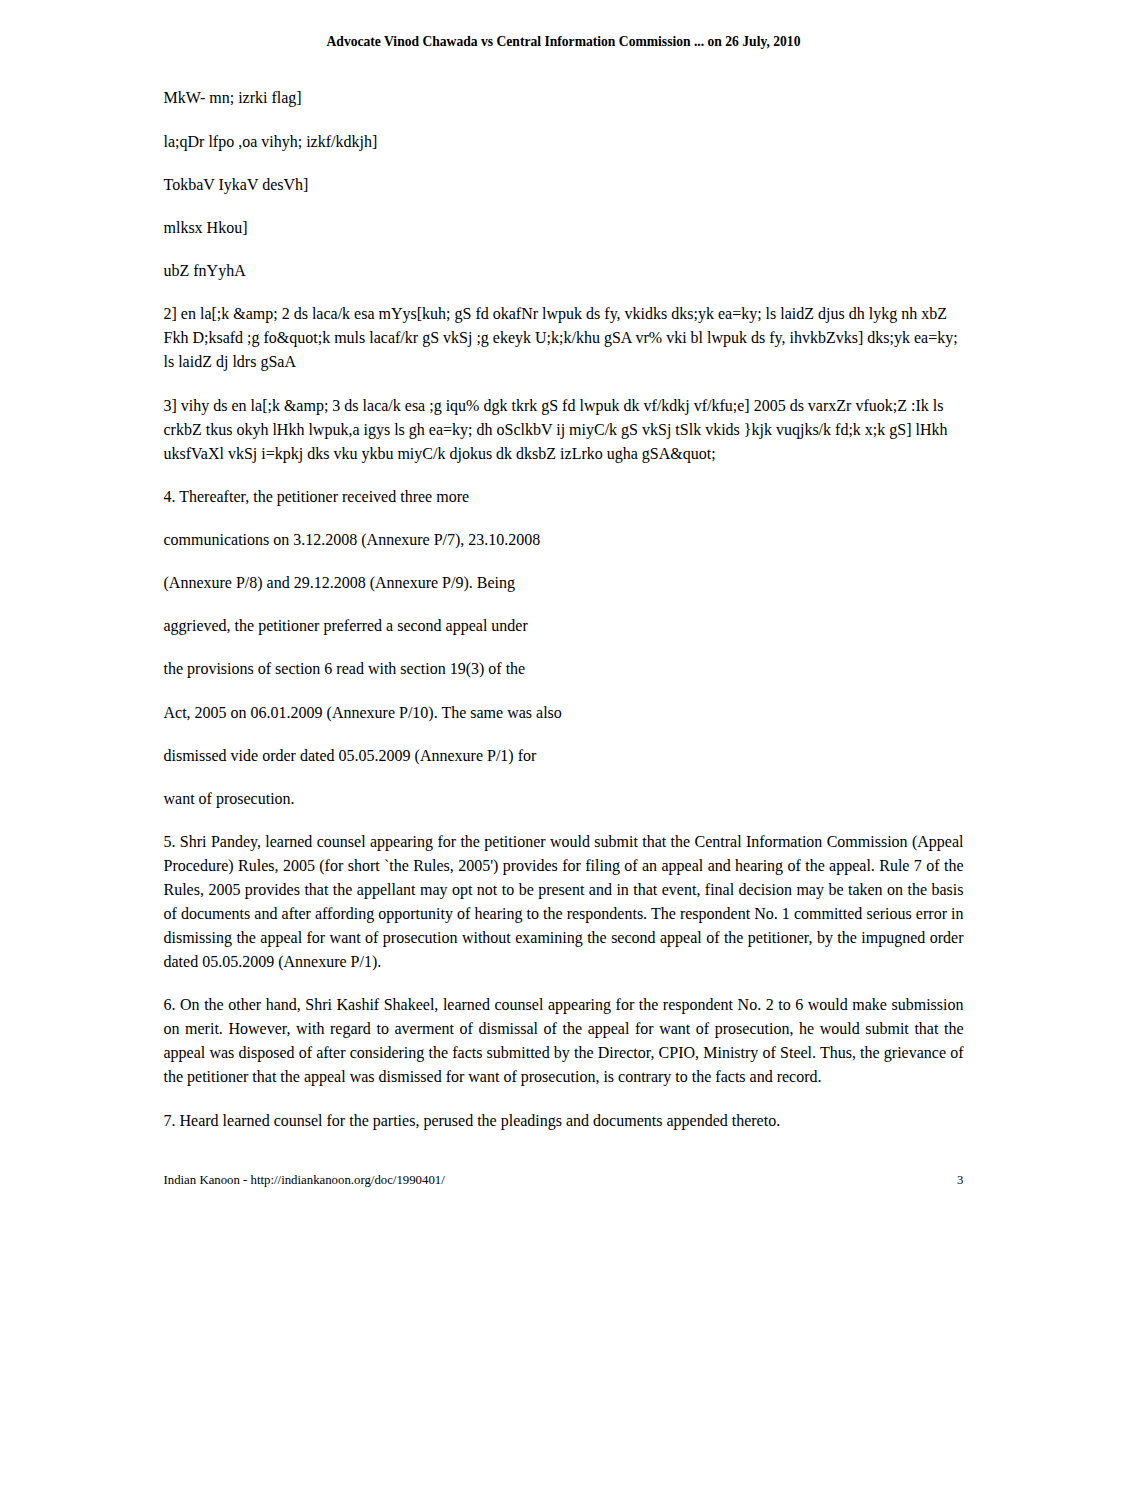Advocate Vinod Chawada vs Central Information Commission ... on 26 July, 2010
MkW- mn; izrki flag]
la;qDr lfpo ,oa vihyh; izkf/kdkjh]
TokbaV IykaV desVh]
mlksx Hkou]
ubZ fnYyhA
2] en la[;k &amp; 2 ds laca/k esa mYys[kuh; gS fd okafNr lwpuk ds fy, vkidks dks;yk ea=ky; ls laidZ djus dh lykg nh xbZ Fkh D;ksafd ;g fo&quot;k muls lacaf/kr gS vkSj ;g ekeyk U;k;k/khu gSA vr% vki bl lwpuk ds fy, ihvkbZvks] dks;yk ea=ky; ls laidZ dj ldrs gSaA
3] vihy ds en la[;k &amp; 3 ds laca/k esa ;g iqu% dgk tkrk gS fd lwpuk dk vf/kdkj vf/kfu;e] 2005 ds varxZr vfuok;Z :Ik ls crkbZ tkus okyh lHkh lwpuk,a igys ls gh ea=ky; dh oSclkbV ij miyC/k gS vkSj tSlk vkids }kjk vuqjks/k fd;k x;k gS] lHkh uksfVaXl vkSj i=kpkj dks vku ykbu miyC/k djokus dk dksbZ izLrko ugha gSA&quot;
4. Thereafter, the petitioner received three more
communications on 3.12.2008 (Annexure P/7), 23.10.2008
(Annexure P/8) and 29.12.2008 (Annexure P/9). Being
aggrieved, the petitioner preferred a second appeal under
the provisions of section 6 read with section 19(3) of the
Act, 2005 on 06.01.2009 (Annexure P/10). The same was also
dismissed vide order dated 05.05.2009 (Annexure P/1) for
want of prosecution.
5. Shri Pandey, learned counsel appearing for the petitioner would submit that the Central Information Commission (Appeal Procedure) Rules, 2005 (for short `the Rules, 2005') provides for filing of an appeal and hearing of the appeal. Rule 7 of the Rules, 2005 provides that the appellant may opt not to be present and in that event, final decision may be taken on the basis of documents and after affording opportunity of hearing to the respondents. The respondent No. 1 committed serious error in dismissing the appeal for want of prosecution without examining the second appeal of the petitioner, by the impugned order dated 05.05.2009 (Annexure P/1).
6. On the other hand, Shri Kashif Shakeel, learned counsel appearing for the respondent No. 2 to 6 would make submission on merit. However, with regard to averment of dismissal of the appeal for want of prosecution, he would submit that the appeal was disposed of after considering the facts submitted by the Director, CPIO, Ministry of Steel. Thus, the grievance of the petitioner that the appeal was dismissed for want of prosecution, is contrary to the facts and record.
7. Heard learned counsel for the parties, perused the pleadings and documents appended thereto.
Indian Kanoon - http://indiankanoon.org/doc/1990401/ 3